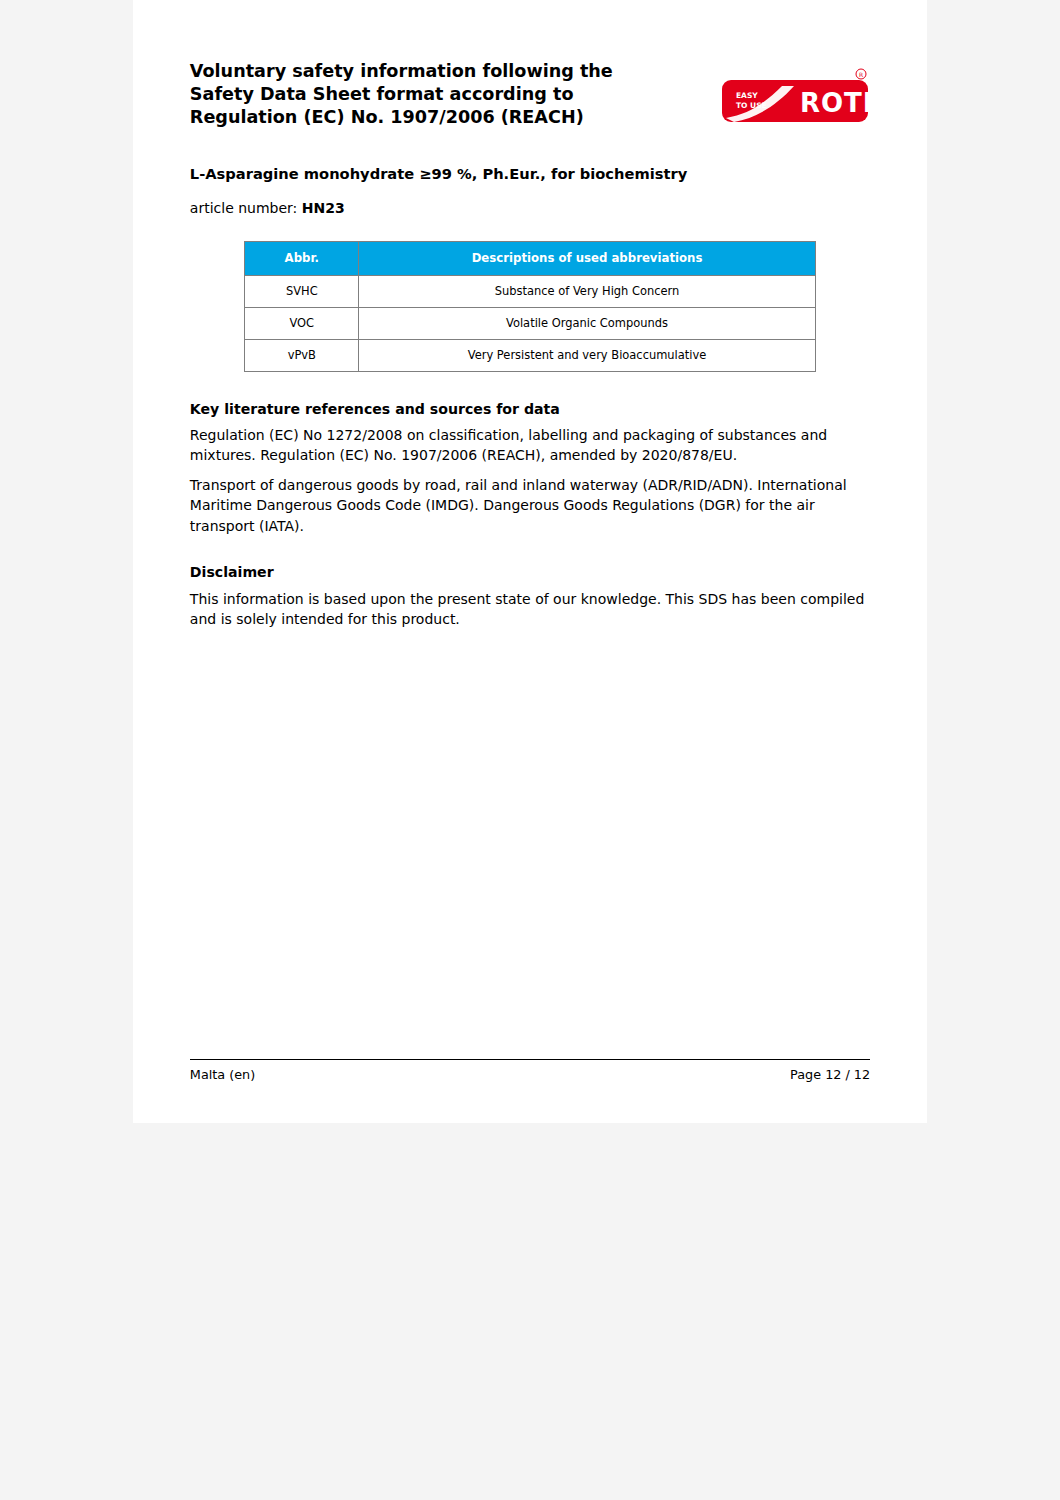Voluntary safety information following the Safety Data Sheet format according to Regulation (EC) No. 1907/2006 (REACH)
R EASY TO USE ROTH
L-Asparagine monohydrate ≥99 %, Ph.Eur., for biochemistry
article number: HN23
| Abbr. | Descriptions of used abbreviations |
| --- | --- |
| SVHC | Substance of Very High Concern |
| VOC | Volatile Organic Compounds |
| vPvB | Very Persistent and very Bioaccumulative |
Key literature references and sources for data
Regulation (EC) No 1272/2008 on classification, labelling and packaging of substances and mixtures. Regulation (EC) No. 1907/2006 (REACH), amended by 2020/878/EU.
Transport of dangerous goods by road, rail and inland waterway (ADR/RID/ADN). International Maritime Dangerous Goods Code (IMDG). Dangerous Goods Regulations (DGR) for the air transport (IATA).
Disclaimer
This information is based upon the present state of our knowledge. This SDS has been compiled and is solely intended for this product.
Malta (en) Page 12 / 12